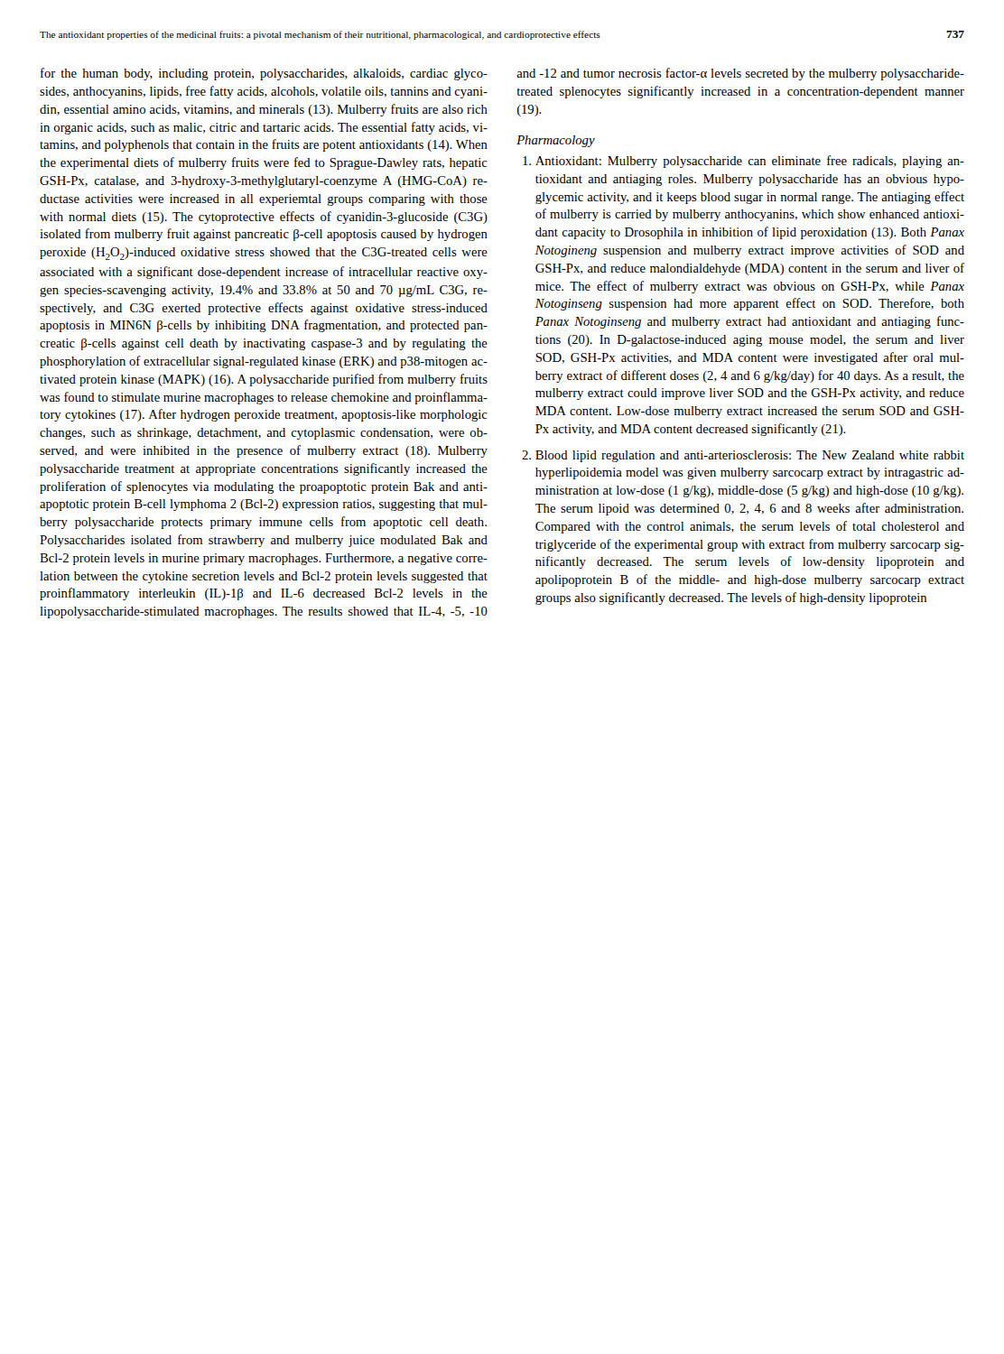The antioxidant properties of the medicinal fruits: a pivotal mechanism of their nutritional, pharmacological, and cardioprotective effects 737
for the human body, including protein, polysaccharides, alkaloids, cardiac glycosides, anthocyanins, lipids, free fatty acids, alcohols, volatile oils, tannins and cyanidin, essential amino acids, vitamins, and minerals (13). Mulberry fruits are also rich in organic acids, such as malic, citric and tartaric acids. The essential fatty acids, vitamins, and polyphenols that contain in the fruits are potent antioxidants (14). When the experimental diets of mulberry fruits were fed to Sprague-Dawley rats, hepatic GSH-Px, catalase, and 3-hydroxy-3-methylglutaryl-coenzyme A (HMG-CoA) reductase activities were increased in all experiemtal groups comparing with those with normal diets (15). The cytoprotective effects of cyanidin-3-glucoside (C3G) isolated from mulberry fruit against pancreatic β-cell apoptosis caused by hydrogen peroxide (H2O2)-induced oxidative stress showed that the C3G-treated cells were associated with a significant dose-dependent increase of intracellular reactive oxygen species-scavenging activity, 19.4% and 33.8% at 50 and 70 µg/mL C3G, respectively, and C3G exerted protective effects against oxidative stress-induced apoptosis in MIN6N β-cells by inhibiting DNA fragmentation, and protected pancreatic β-cells against cell death by inactivating caspase-3 and by regulating the phosphorylation of extracellular signal-regulated kinase (ERK) and p38-mitogen activated protein kinase (MAPK) (16). A polysaccharide purified from mulberry fruits was found to stimulate murine macrophages to release chemokine and proinflammatory cytokines (17). After hydrogen peroxide treatment, apoptosis-like morphologic changes, such as shrinkage, detachment, and cytoplasmic condensation, were observed, and were inhibited in the presence of mulberry extract (18). Mulberry polysaccharide treatment at appropriate concentrations significantly increased the proliferation of splenocytes via modulating the proapoptotic protein Bak and antiapoptotic protein B-cell lymphoma 2 (Bcl-2) expression ratios, suggesting that mulberry polysaccharide protects primary immune cells from apoptotic cell death. Polysaccharides isolated from strawberry and mulberry juice modulated Bak and Bcl-2 protein levels in murine primary macrophages. Furthermore, a negative correlation between the cytokine secretion levels and Bcl-2 protein levels suggested that proinflammatory interleukin (IL)-1β and IL-6 decreased Bcl-2 levels in the lipopolysaccharide-stimulated macrophages. The results showed that IL-4, -5, -10 and -12 and tumor necrosis factor-α levels secreted by the mulberry polysaccharide-treated splenocytes significantly increased in a concentration-dependent manner (19).
Pharmacology
Antioxidant: Mulberry polysaccharide can eliminate free radicals, playing antioxidant and antiaging roles. Mulberry polysaccharide has an obvious hypoglycemic activity, and it keeps blood sugar in normal range. The antiaging effect of mulberry is carried by mulberry anthocyanins, which show enhanced antioxidant capacity to Drosophila in inhibition of lipid peroxidation (13). Both Panax Notogineng suspension and mulberry extract improve activities of SOD and GSH-Px, and reduce malondialdehyde (MDA) content in the serum and liver of mice. The effect of mulberry extract was obvious on GSH-Px, while Panax Notoginseng suspension had more apparent effect on SOD. Therefore, both Panax Notoginseng and mulberry extract had antioxidant and antiaging functions (20). In D-galactose-induced aging mouse model, the serum and liver SOD, GSH-Px activities, and MDA content were investigated after oral mulberry extract of different doses (2, 4 and 6 g/kg/day) for 40 days. As a result, the mulberry extract could improve liver SOD and the GSH-Px activity, and reduce MDA content. Low-dose mulberry extract increased the serum SOD and GSH-Px activity, and MDA content decreased significantly (21).
Blood lipid regulation and anti-arteriosclerosis: The New Zealand white rabbit hyperlipoidemia model was given mulberry sarcocarp extract by intragastric administration at low-dose (1 g/kg), middle-dose (5 g/kg) and high-dose (10 g/kg). The serum lipoid was determined 0, 2, 4, 6 and 8 weeks after administration. Compared with the control animals, the serum levels of total cholesterol and triglyceride of the experimental group with extract from mulberry sarcocarp significantly decreased. The serum levels of low-density lipoprotein and apolipoprotein B of the middle- and high-dose mulberry sarcocarp extract groups also significantly decreased. The levels of high-density lipoprotein